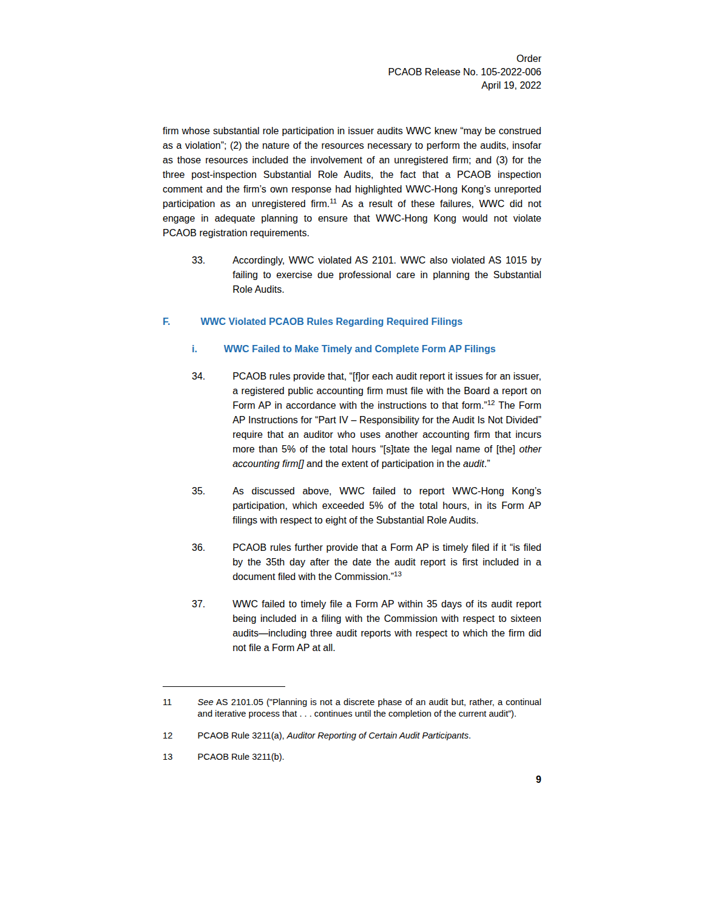Order
PCAOB Release No. 105-2022-006
April 19, 2022
firm whose substantial role participation in issuer audits WWC knew “may be construed as a violation”; (2) the nature of the resources necessary to perform the audits, insofar as those resources included the involvement of an unregistered firm; and (3) for the three post-inspection Substantial Role Audits, the fact that a PCAOB inspection comment and the firm’s own response had highlighted WWC-Hong Kong’s unreported participation as an unregistered firm.11 As a result of these failures, WWC did not engage in adequate planning to ensure that WWC-Hong Kong would not violate PCAOB registration requirements.
33.
Accordingly, WWC violated AS 2101. WWC also violated AS 1015 by failing to exercise due professional care in planning the Substantial Role Audits.
F. WWC Violated PCAOB Rules Regarding Required Filings
i. WWC Failed to Make Timely and Complete Form AP Filings
34.
PCAOB rules provide that, “[f]or each audit report it issues for an issuer, a registered public accounting firm must file with the Board a report on Form AP in accordance with the instructions to that form.”12 The Form AP Instructions for “Part IV – Responsibility for the Audit Is Not Divided” require that an auditor who uses another accounting firm that incurs more than 5% of the total hours “[s]tate the legal name of [the] other accounting firm[] and the extent of participation in the audit.”
35.
As discussed above, WWC failed to report WWC-Hong Kong’s participation, which exceeded 5% of the total hours, in its Form AP filings with respect to eight of the Substantial Role Audits.
36.
PCAOB rules further provide that a Form AP is timely filed if it “is filed by the 35th day after the date the audit report is first included in a document filed with the Commission.”13
37.
WWC failed to timely file a Form AP within 35 days of its audit report being included in a filing with the Commission with respect to sixteen audits—including three audit reports with respect to which the firm did not file a Form AP at all.
11
See AS 2101.05 ("Planning is not a discrete phase of an audit but, rather, a continual and iterative process that . . . continues until the completion of the current audit”).
12
PCAOB Rule 3211(a), Auditor Reporting of Certain Audit Participants.
13
PCAOB Rule 3211(b).
9